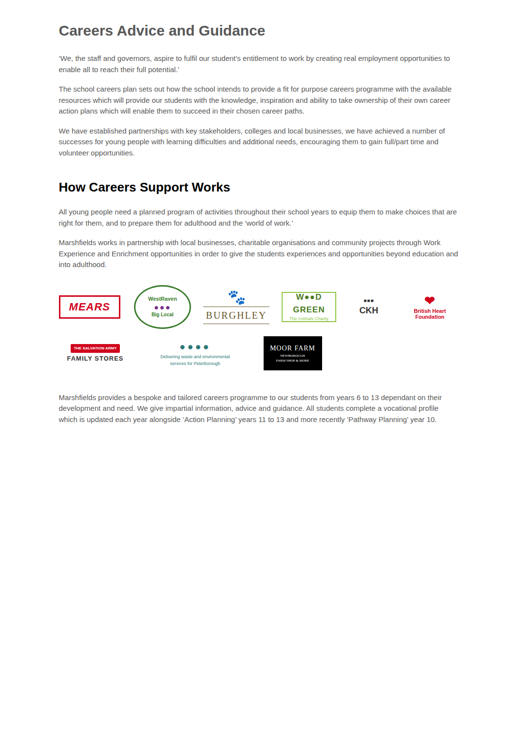Careers Advice and Guidance
‘We, the staff and governors, aspire to fulfil our student’s entitlement to work by creating real employment opportunities to enable all to reach their full potential.’
The school careers plan sets out how the school intends to provide a fit for purpose careers programme with the available resources which will provide our students with the knowledge, inspiration and ability to take ownership of their own career action plans which will enable them to succeed in their chosen career paths.
We have established partnerships with key stakeholders, colleges and local businesses, we have achieved a number of successes for young people with learning difficulties and additional needs, encouraging them to gain full/part time and volunteer opportunities.
How Careers Support Works
All young people need a planned program of activities throughout their school years to equip them to make choices that are right for them, and to prepare them for adulthood and the ‘world of work.’
Marshfields works in partnership with local businesses, charitable organisations and community projects through Work Experience and Enrichment opportunities in order to give the students experiences and opportunities beyond education and into adulthood.
MEARS
WestRaven ●●● Big Local
🐾 BURGHLEY
W●●D GREEN The Animals Charity
■■■ CKH
❤ British Heart
Foundation
THE SALVATION ARMY FAMILY STORES
●●●● Delivering waste and environmental
services for Peterborough
MOOR FARM NEWBOROUGH FARM SHOP & MORE
Marshfields provides a bespoke and tailored careers programme to our students from years 6 to 13 dependant on their development and need. We give impartial information, advice and guidance. All students complete a vocational profile which is updated each year alongside ‘Action Planning’ years 11 to 13 and more recently ‘Pathway Planning’ year 10.